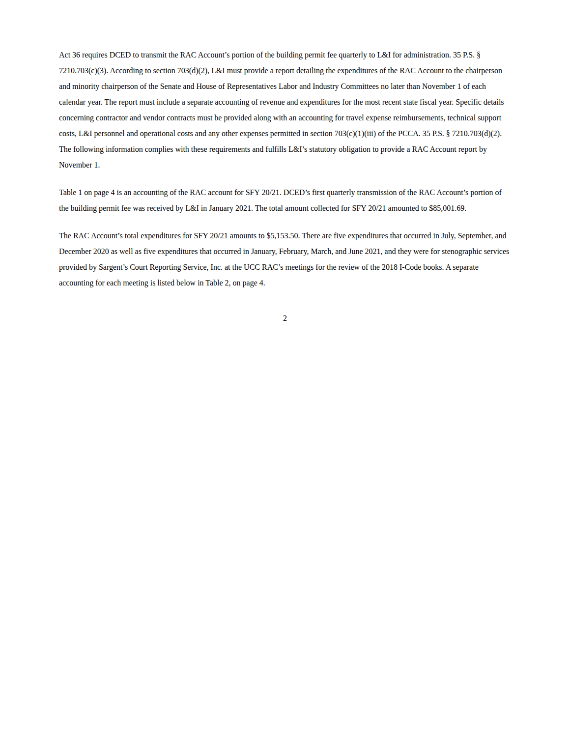Act 36 requires DCED to transmit the RAC Account’s portion of the building permit fee quarterly to L&I for administration. 35 P.S. § 7210.703(c)(3). According to section 703(d)(2), L&I must provide a report detailing the expenditures of the RAC Account to the chairperson and minority chairperson of the Senate and House of Representatives Labor and Industry Committees no later than November 1 of each calendar year. The report must include a separate accounting of revenue and expenditures for the most recent state fiscal year. Specific details concerning contractor and vendor contracts must be provided along with an accounting for travel expense reimbursements, technical support costs, L&I personnel and operational costs and any other expenses permitted in section 703(c)(1)(iii) of the PCCA. 35 P.S. § 7210.703(d)(2). The following information complies with these requirements and fulfills L&I’s statutory obligation to provide a RAC Account report by November 1.
Table 1 on page 4 is an accounting of the RAC account for SFY 20/21. DCED’s first quarterly transmission of the RAC Account’s portion of the building permit fee was received by L&I in January 2021. The total amount collected for SFY 20/21 amounted to $85,001.69.
The RAC Account’s total expenditures for SFY 20/21 amounts to $5,153.50. There are five expenditures that occurred in July, September, and December 2020 as well as five expenditures that occurred in January, February, March, and June 2021, and they were for stenographic services provided by Sargent’s Court Reporting Service, Inc. at the UCC RAC’s meetings for the review of the 2018 I-Code books. A separate accounting for each meeting is listed below in Table 2, on page 4.
2